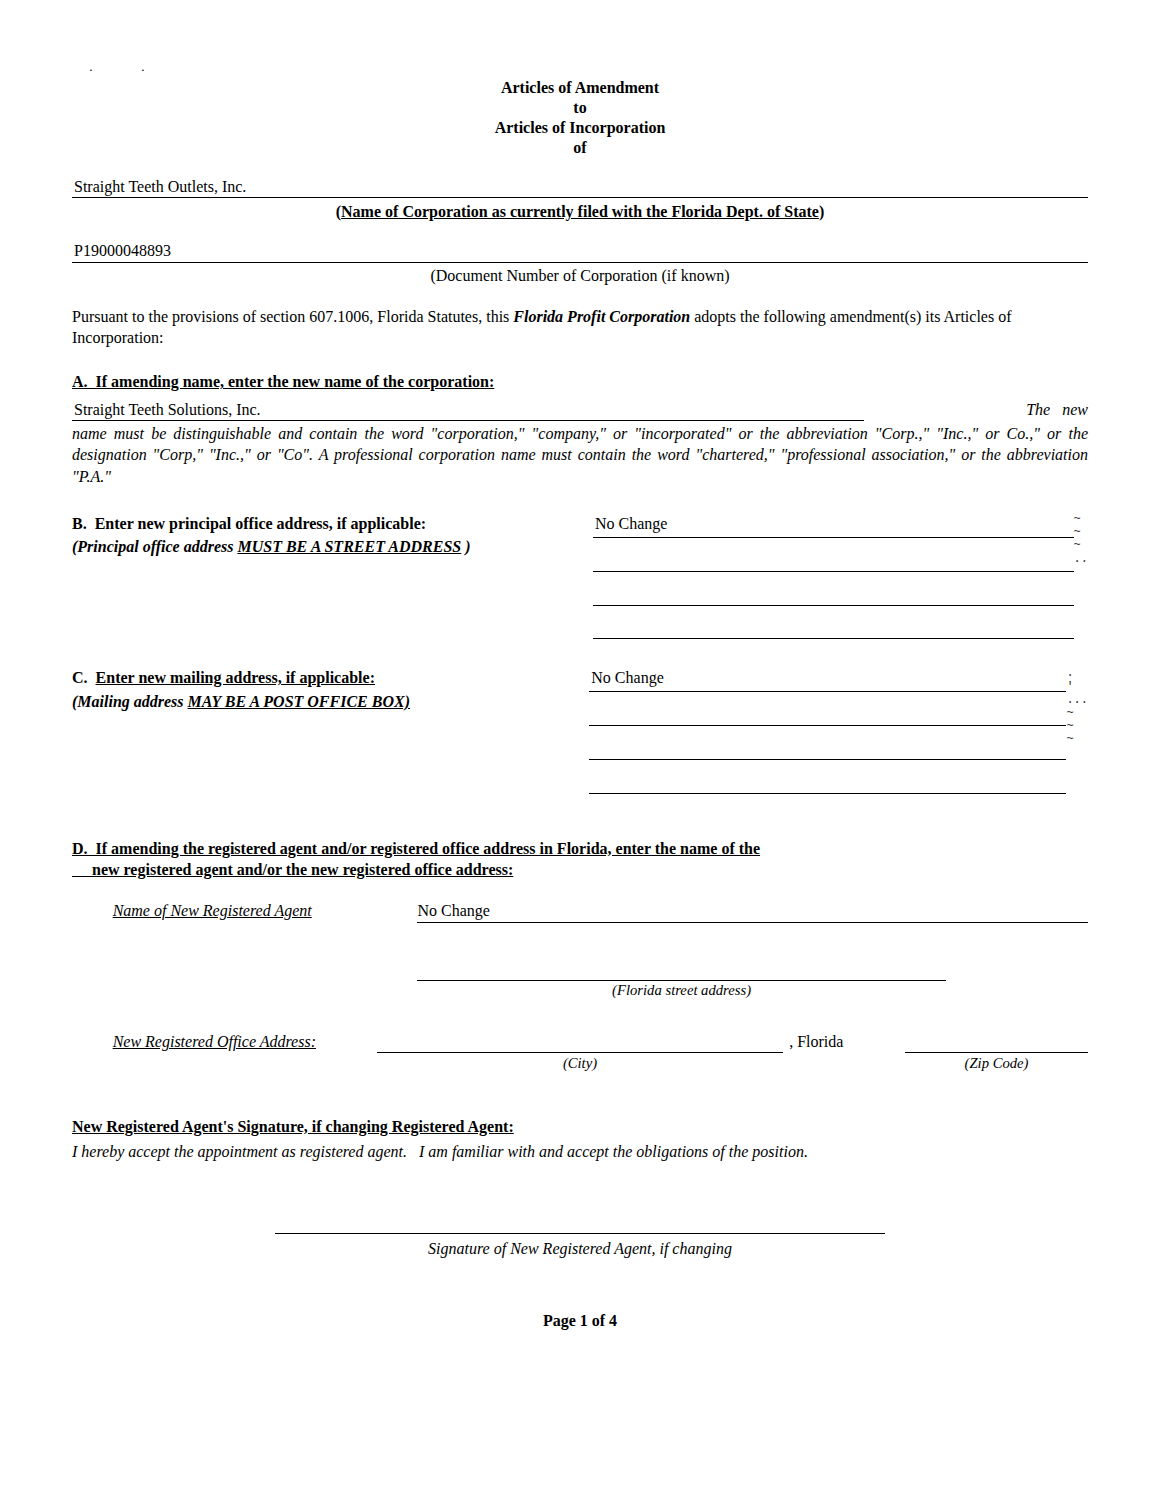. .
Articles of Amendment
to
Articles of Incorporation
of
Straight Teeth Outlets, Inc.
(Name of Corporation as currently filed with the Florida Dept. of State)
P19000048893
(Document Number of Corporation (if known)
Pursuant to the provisions of section 607.1006, Florida Statutes, this Florida Profit Corporation adopts the following amendment(s) its Articles of Incorporation:
A. If amending name, enter the new name of the corporation:
| Straight Teeth Solutions, Inc. | The new |
name must be distinguishable and contain the word "corporation," "company," or "incorporated" or the abbreviation "Corp.," "Inc.," or Co.," or the designation "Corp," "Inc.," or "Co". A professional corporation name must contain the word "chartered," "professional association," or the abbreviation "P.A."
| B. Enter new principal office address, if applicable: (Principal office address MUST BE A STREET ADDRESS ) | No Change | ~ ~ ~ .. |
| C. Enter new mailing address, if applicable: (Mailing address MAY BE A POST OFFICE BOX) | No Change | . ' ... ~ ~ ~ |
D. If amending the registered agent and/or registered office address in Florida, enter the name of the
new registered agent and/or the new registered office address:
| | Name of New Registered Agent | No Change |
| | (Florida street address) | |
| | New Registered Office Address: | | , Florida | |
| | | (City) | | (Zip Code) |
New Registered Agent's Signature, if changing Registered Agent:
I hereby accept the appointment as registered agent. I am familiar with and accept the obligations of the position.
Signature of New Registered Agent, if changing
Page 1 of 4